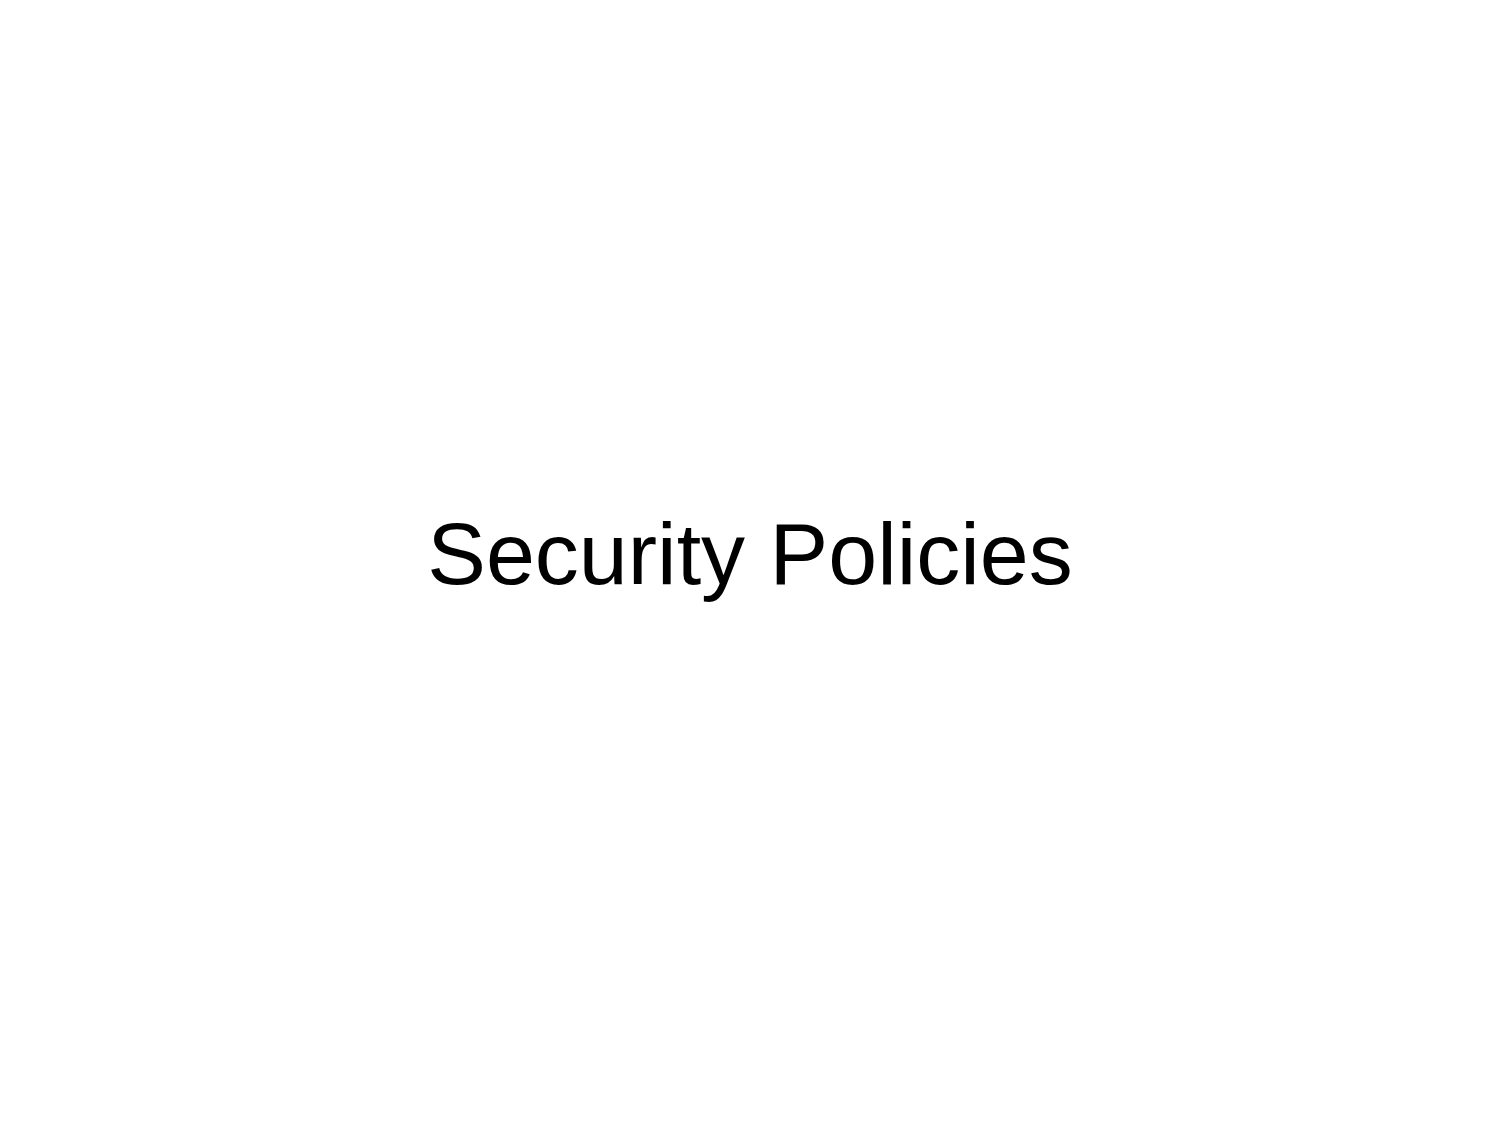Security Policies